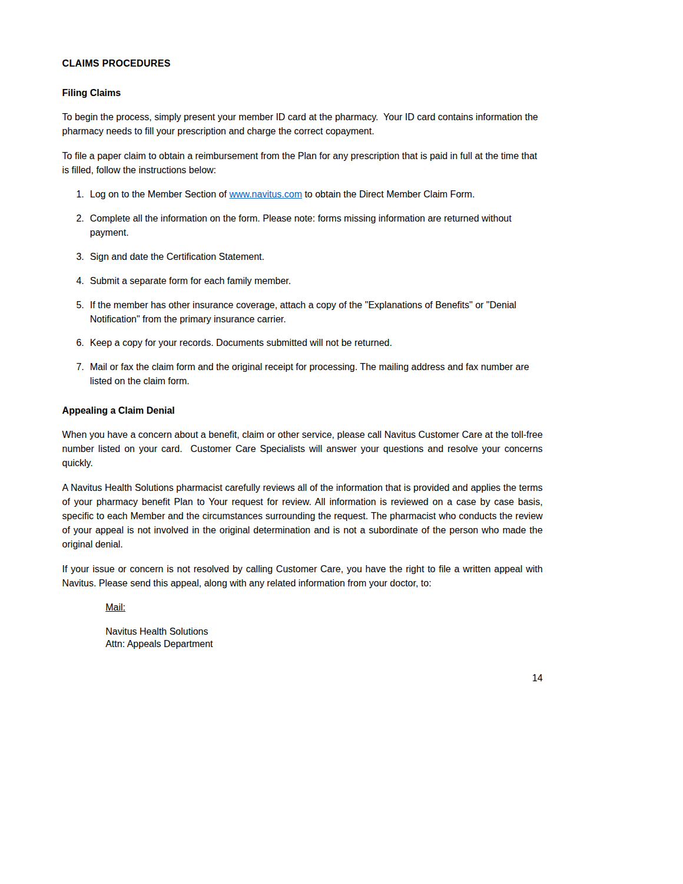CLAIMS PROCEDURES
Filing Claims
To begin the process, simply present your member ID card at the pharmacy. Your ID card contains information the pharmacy needs to fill your prescription and charge the correct copayment.
To file a paper claim to obtain a reimbursement from the Plan for any prescription that is paid in full at the time that is filled, follow the instructions below:
Log on to the Member Section of www.navitus.com to obtain the Direct Member Claim Form.
Complete all the information on the form. Please note: forms missing information are returned without payment.
Sign and date the Certification Statement.
Submit a separate form for each family member.
If the member has other insurance coverage, attach a copy of the "Explanations of Benefits" or "Denial Notification" from the primary insurance carrier.
Keep a copy for your records. Documents submitted will not be returned.
Mail or fax the claim form and the original receipt for processing. The mailing address and fax number are listed on the claim form.
Appealing a Claim Denial
When you have a concern about a benefit, claim or other service, please call Navitus Customer Care at the toll-free number listed on your card. Customer Care Specialists will answer your questions and resolve your concerns quickly.
A Navitus Health Solutions pharmacist carefully reviews all of the information that is provided and applies the terms of your pharmacy benefit Plan to Your request for review. All information is reviewed on a case by case basis, specific to each Member and the circumstances surrounding the request. The pharmacist who conducts the review of your appeal is not involved in the original determination and is not a subordinate of the person who made the original denial.
If your issue or concern is not resolved by calling Customer Care, you have the right to file a written appeal with Navitus. Please send this appeal, along with any related information from your doctor, to:
Mail:
Navitus Health Solutions
Attn: Appeals Department
14